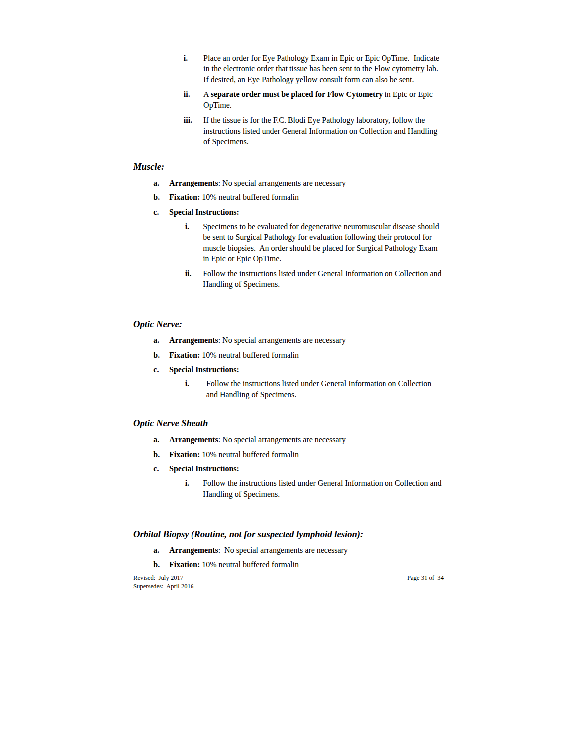i. Place an order for Eye Pathology Exam in Epic or Epic OpTime. Indicate in the electronic order that tissue has been sent to the Flow cytometry lab. If desired, an Eye Pathology yellow consult form can also be sent.
ii. A separate order must be placed for Flow Cytometry in Epic or Epic OpTime.
iii. If the tissue is for the F.C. Blodi Eye Pathology laboratory, follow the instructions listed under General Information on Collection and Handling of Specimens.
Muscle:
a. Arrangements: No special arrangements are necessary
b. Fixation: 10% neutral buffered formalin
c. Special Instructions:
i. Specimens to be evaluated for degenerative neuromuscular disease should be sent to Surgical Pathology for evaluation following their protocol for muscle biopsies. An order should be placed for Surgical Pathology Exam in Epic or Epic OpTime.
ii. Follow the instructions listed under General Information on Collection and Handling of Specimens.
Optic Nerve:
a. Arrangements: No special arrangements are necessary
b. Fixation: 10% neutral buffered formalin
c. Special Instructions:
i. Follow the instructions listed under General Information on Collection and Handling of Specimens.
Optic Nerve Sheath
a. Arrangements: No special arrangements are necessary
b. Fixation: 10% neutral buffered formalin
c. Special Instructions:
i. Follow the instructions listed under General Information on Collection and Handling of Specimens.
Orbital Biopsy (Routine, not for suspected lymphoid lesion):
a. Arrangements: No special arrangements are necessary
b. Fixation: 10% neutral buffered formalin
Revised: July 2017
Supersedes: April 2016
Page 31 of 34